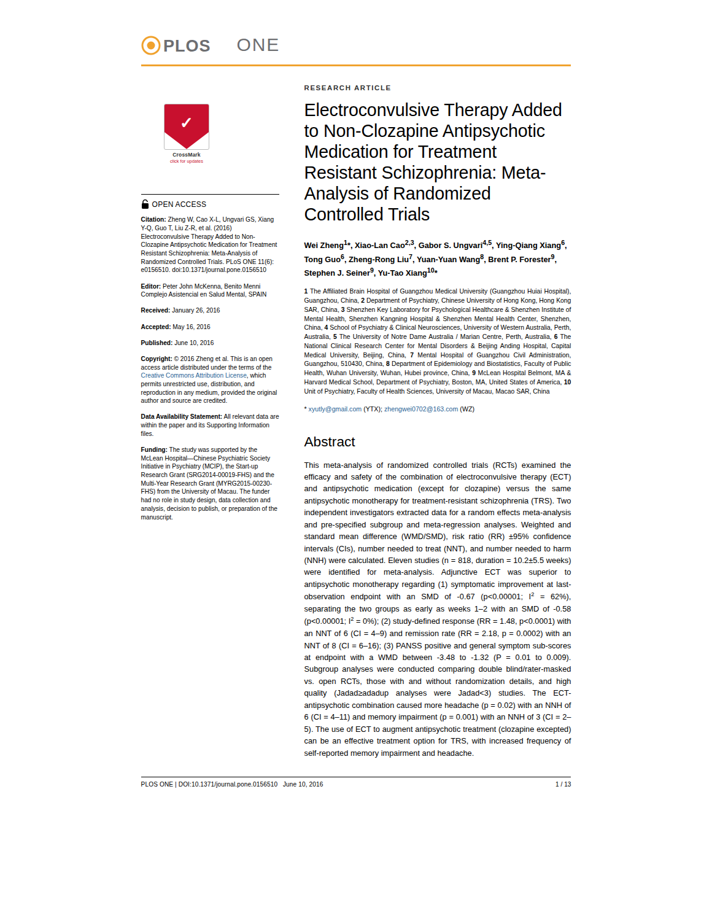PLOS ONE
✓
CrossMark
click for updates
OPEN ACCESS
Citation: Zheng W, Cao X-L, Ungvari GS, Xiang Y-Q, Guo T, Liu Z-R, et al. (2016) Electroconvulsive Therapy Added to Non-Clozapine Antipsychotic Medication for Treatment Resistant Schizophrenia: Meta-Analysis of Randomized Controlled Trials. PLoS ONE 11(6): e0156510. doi:10.1371/journal.pone.0156510
Editor: Peter John McKenna, Benito Menni Complejo Asistencial en Salud Mental, SPAIN
Received: January 26, 2016
Accepted: May 16, 2016
Published: June 10, 2016
Copyright: © 2016 Zheng et al. This is an open access article distributed under the terms of the Creative Commons Attribution License, which permits unrestricted use, distribution, and reproduction in any medium, provided the original author and source are credited.
Data Availability Statement: All relevant data are within the paper and its Supporting Information files.
Funding: The study was supported by the McLean Hospital—Chinese Psychiatric Society Initiative in Psychiatry (MCIP), the Start-up Research Grant (SRG2014-00019-FHS) and the Multi-Year Research Grant (MYRG2015-00230-FHS) from the University of Macau. The funder had no role in study design, data collection and analysis, decision to publish, or preparation of the manuscript.
Research Article
Electroconvulsive Therapy Added to Non-Clozapine Antipsychotic Medication for Treatment Resistant Schizophrenia: Meta-Analysis of Randomized Controlled Trials
Wei Zheng1*, Xiao-Lan Cao2,3, Gabor S. Ungvari4,5, Ying-Qiang Xiang6, Tong Guo6, Zheng-Rong Liu7, Yuan-Yuan Wang8, Brent P. Forester9, Stephen J. Seiner9, Yu-Tao Xiang10*
1 The Affiliated Brain Hospital of Guangzhou Medical University (Guangzhou Huiai Hospital), Guangzhou, China, 2 Department of Psychiatry, Chinese University of Hong Kong, Hong Kong SAR, China, 3 Shenzhen Key Laboratory for Psychological Healthcare & Shenzhen Institute of Mental Health, Shenzhen Kangning Hospital & Shenzhen Mental Health Center, Shenzhen, China, 4 School of Psychiatry & Clinical Neurosciences, University of Western Australia, Perth, Australia, 5 The University of Notre Dame Australia / Marian Centre, Perth, Australia, 6 The National Clinical Research Center for Mental Disorders & Beijing Anding Hospital, Capital Medical University, Beijing, China, 7 Mental Hospital of Guangzhou Civil Administration, Guangzhou, 510430, China, 8 Department of Epidemiology and Biostatistics, Faculty of Public Health, Wuhan University, Wuhan, Hubei province, China, 9 McLean Hospital Belmont, MA & Harvard Medical School, Department of Psychiatry, Boston, MA, United States of America, 10 Unit of Psychiatry, Faculty of Health Sciences, University of Macau, Macao SAR, China
* xyutly@gmail.com (YTX); zhengwei0702@163.com (WZ)
Abstract
This meta-analysis of randomized controlled trials (RCTs) examined the efficacy and safety of the combination of electroconvulsive therapy (ECT) and antipsychotic medication (except for clozapine) versus the same antipsychotic monotherapy for treatment-resistant schizophrenia (TRS). Two independent investigators extracted data for a random effects meta-analysis and pre-specified subgroup and meta-regression analyses. Weighted and standard mean difference (WMD/SMD), risk ratio (RR) ±95% confidence intervals (CIs), number needed to treat (NNT), and number needed to harm (NNH) were calculated. Eleven studies (n = 818, duration = 10.2±5.5 weeks) were identified for meta-analysis. Adjunctive ECT was superior to antipsychotic monotherapy regarding (1) symptomatic improvement at last-observation endpoint with an SMD of -0.67 (p<0.00001; I2 = 62%), separating the two groups as early as weeks 1–2 with an SMD of -0.58 (p<0.00001; I2 = 0%); (2) study-defined response (RR = 1.48, p<0.0001) with an NNT of 6 (CI = 4–9) and remission rate (RR = 2.18, p = 0.0002) with an NNT of 8 (CI = 6–16); (3) PANSS positive and general symptom sub-scores at endpoint with a WMD between -3.48 to -1.32 (P = 0.01 to 0.009). Subgroup analyses were conducted comparing double blind/rater-masked vs. open RCTs, those with and without randomization details, and high quality (Jadad≥adadup analyses were Jadad<3) studies. The ECT-antipsychotic combination caused more headache (p = 0.02) with an NNH of 6 (CI = 4–11) and memory impairment (p = 0.001) with an NNH of 3 (CI = 2–5). The use of ECT to augment antipsychotic treatment (clozapine excepted) can be an effective treatment option for TRS, with increased frequency of self-reported memory impairment and headache.
PLOS ONE | DOI:10.1371/journal.pone.0156510 June 10, 2016
1 / 13